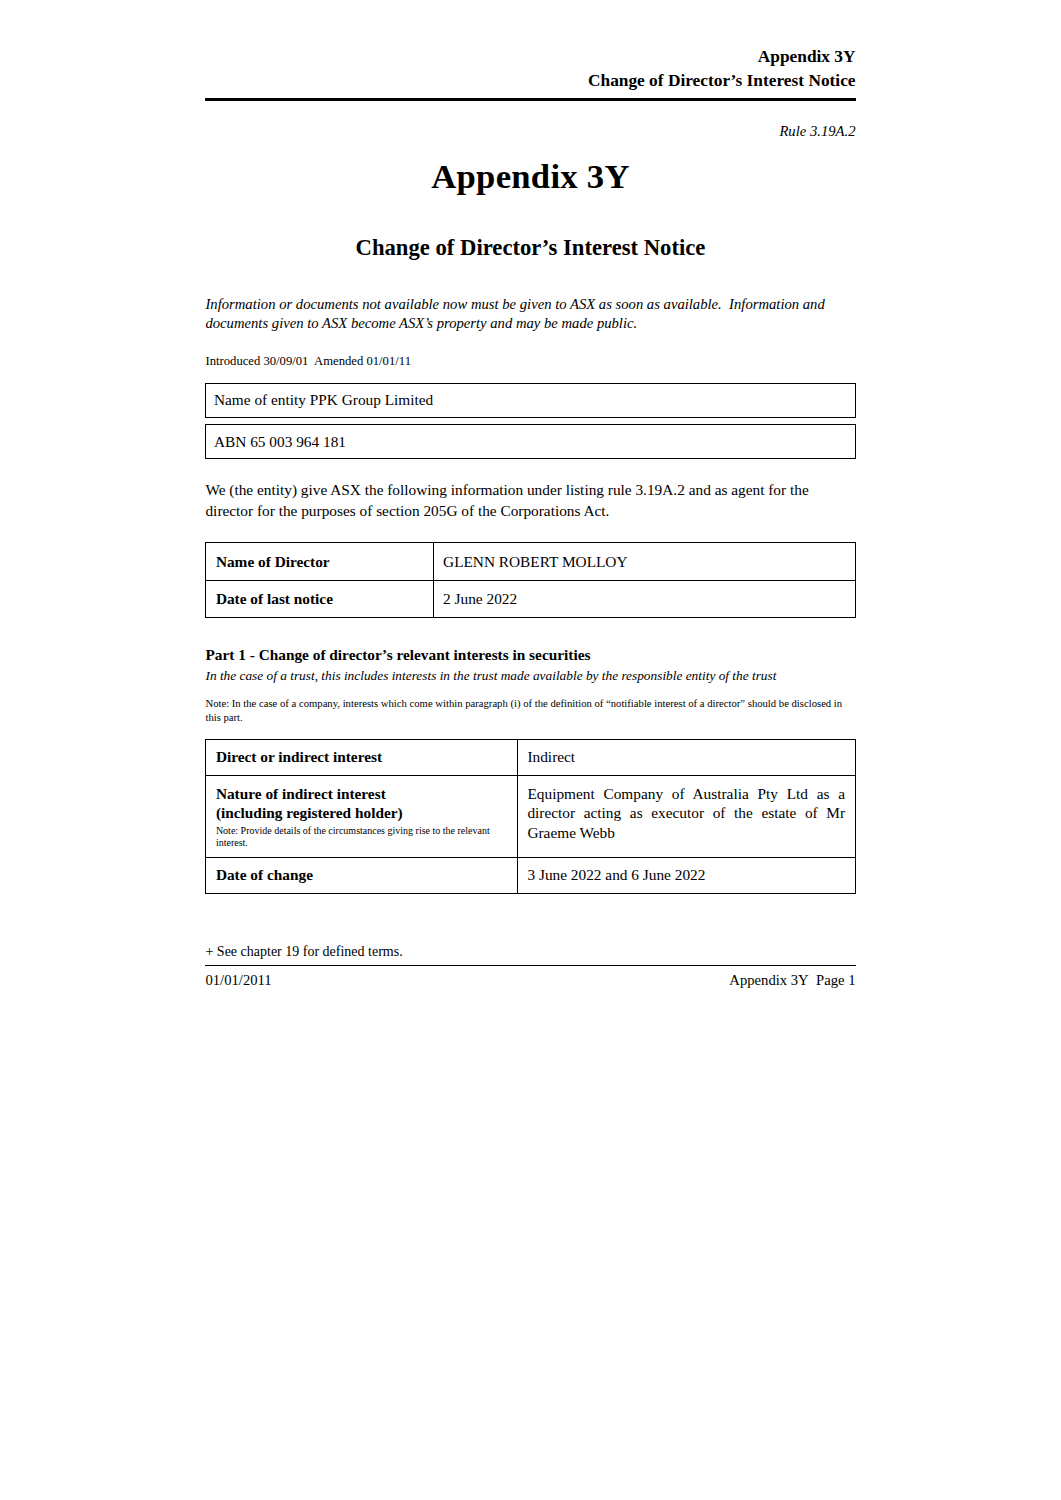Appendix 3Y
Change of Director’s Interest Notice
Rule 3.19A.2
Appendix 3Y
Change of Director’s Interest Notice
Information or documents not available now must be given to ASX as soon as available. Information and documents given to ASX become ASX’s property and may be made public.
Introduced 30/09/01 Amended 01/01/11
| Name of entity PPK Group Limited |
| ABN 65 003 964 181 |
We (the entity) give ASX the following information under listing rule 3.19A.2 and as agent for the director for the purposes of section 205G of the Corporations Act.
| Name of Director | GLENN ROBERT MOLLOY |
| Date of last notice | 2 June 2022 |
Part 1 - Change of director’s relevant interests in securities
In the case of a trust, this includes interests in the trust made available by the responsible entity of the trust
Note: In the case of a company, interests which come within paragraph (i) of the definition of “notifiable interest of a director” should be disclosed in this part.
| Direct or indirect interest | Indirect |
| Nature of indirect interest (including registered holder) Note: Provide details of the circumstances giving rise to the relevant interest. | Equipment Company of Australia Pty Ltd as a director acting as executor of the estate of Mr Graeme Webb |
| Date of change | 3 June 2022 and 6 June 2022 |
+ See chapter 19 for defined terms.
01/01/2011 Appendix 3Y Page 1